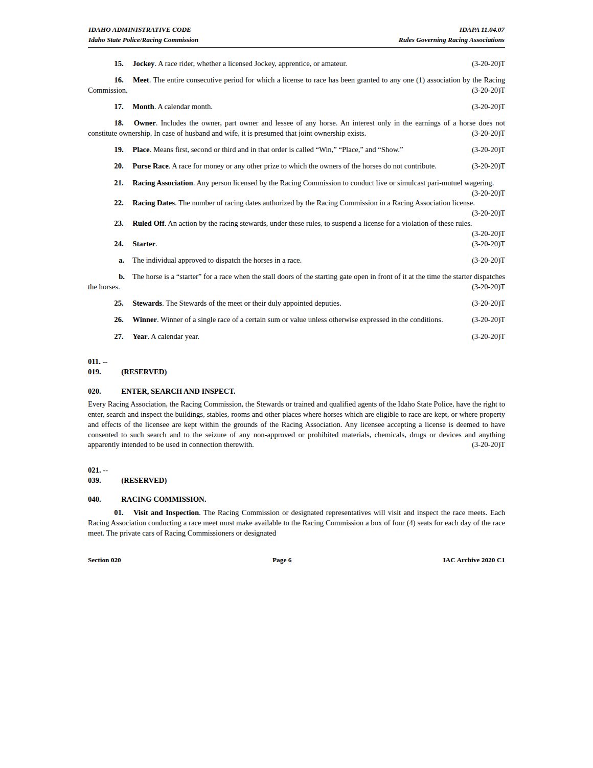| IDAHO ADMINISTRATIVE CODE | IDAPA 11.04.07 |
| Idaho State Police/Racing Commission | Rules Governing Racing Associations |
15. Jockey. A race rider, whether a licensed Jockey, apprentice, or amateur. (3-20-20)T
16. Meet. The entire consecutive period for which a license to race has been granted to any one (1) association by the Racing Commission. (3-20-20)T
17. Month. A calendar month. (3-20-20)T
18. Owner. Includes the owner, part owner and lessee of any horse. An interest only in the earnings of a horse does not constitute ownership. In case of husband and wife, it is presumed that joint ownership exists. (3-20-20)T
19. Place. Means first, second or third and in that order is called “Win,” “Place,” and “Show.” (3-20-20)T
20. Purse Race. A race for money or any other prize to which the owners of the horses do not contribute. (3-20-20)T
21. Racing Association. Any person licensed by the Racing Commission to conduct live or simulcast pari-mutuel wagering. (3-20-20)T
22. Racing Dates. The number of racing dates authorized by the Racing Commission in a Racing Association license. (3-20-20)T
23. Ruled Off. An action by the racing stewards, under these rules, to suspend a license for a violation of these rules. (3-20-20)T
24. Starter. (3-20-20)T
a. The individual approved to dispatch the horses in a race. (3-20-20)T
b. The horse is a “starter” for a race when the stall doors of the starting gate open in front of it at the time the starter dispatches the horses. (3-20-20)T
25. Stewards. The Stewards of the meet or their duly appointed deputies. (3-20-20)T
26. Winner. Winner of a single race of a certain sum or value unless otherwise expressed in the conditions. (3-20-20)T
27. Year. A calendar year. (3-20-20)T
011. -- 019. (RESERVED)
020. ENTER, SEARCH AND INSPECT.
Every Racing Association, the Racing Commission, the Stewards or trained and qualified agents of the Idaho State Police, have the right to enter, search and inspect the buildings, stables, rooms and other places where horses which are eligible to race are kept, or where property and effects of the licensee are kept within the grounds of the Racing Association. Any licensee accepting a license is deemed to have consented to such search and to the seizure of any non-approved or prohibited materials, chemicals, drugs or devices and anything apparently intended to be used in connection therewith. (3-20-20)T
021. -- 039. (RESERVED)
040. RACING COMMISSION.
01. Visit and Inspection. The Racing Commission or designated representatives will visit and inspect the race meets. Each Racing Association conducting a race meet must make available to the Racing Commission a box of four (4) seats for each day of the race meet. The private cars of Racing Commissioners or designated
Section 020 Page 6 IAC Archive 2020 C1